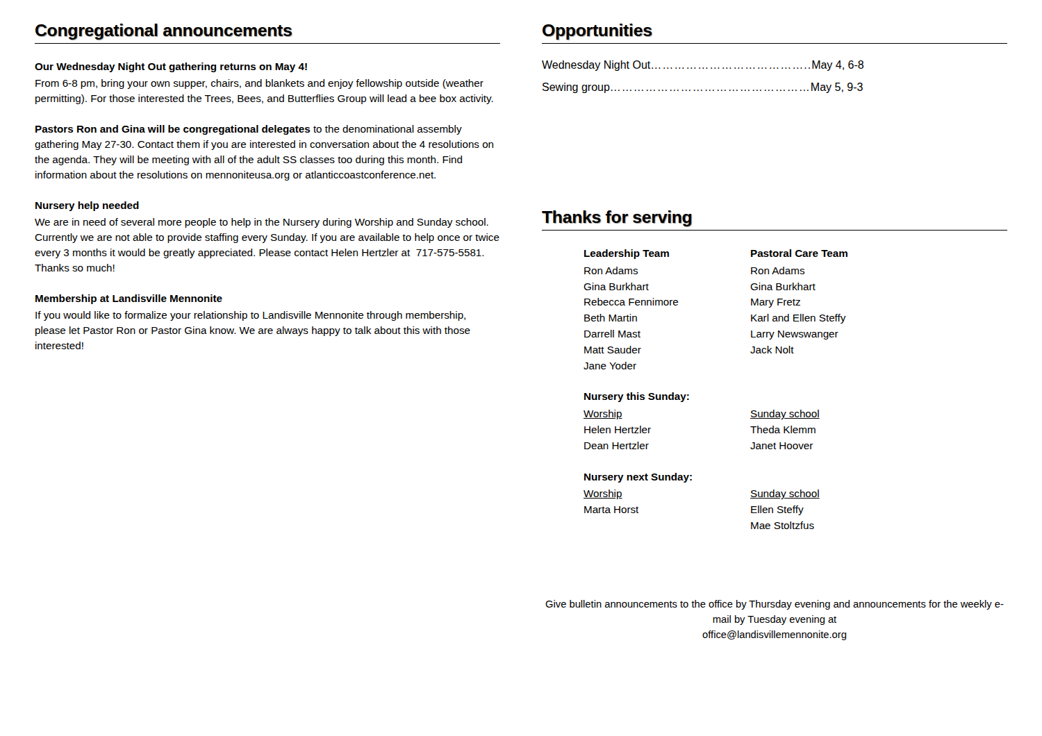Congregational announcements
Our Wednesday Night Out gathering returns on May 4!
From 6-8 pm, bring your own supper, chairs, and blankets and enjoy fellowship outside (weather permitting). For those interested the Trees, Bees, and Butterflies Group will lead a bee box activity.
Pastors Ron and Gina will be congregational delegates to the denominational assembly gathering May 27-30. Contact them if you are interested in conversation about the 4 resolutions on the agenda. They will be meeting with all of the adult SS classes too during this month. Find information about the resolutions on mennoniteusa.org or atlanticcoastconference.net.
Nursery help needed
We are in need of several more people to help in the Nursery during Worship and Sunday school. Currently we are not able to provide staffing every Sunday. If you are available to help once or twice every 3 months it would be greatly appreciated. Please contact Helen Hertzler at 717-575-5581. Thanks so much!
Membership at Landisville Mennonite
If you would like to formalize your relationship to Landisville Mennonite through membership, please let Pastor Ron or Pastor Gina know. We are always happy to talk about this with those interested!
Opportunities
Wednesday Night Out………………………………….. May 4, 6-8
Sewing group……………………………………………May 5, 9-3
Thanks for serving
Leadership Team Ron Adams
Gina Burkhart
Rebecca Fennimore
Beth Martin
Darrell Mast
Matt Sauder
Jane Yoder
Pastoral Care Team Ron Adams
Gina Burkhart
Mary Fretz
Karl and Ellen Steffy
Larry Newswanger
Jack Nolt
Nursery this Sunday:
Worship
Helen Hertzler
Dean Hertzler
Sunday school
Theda Klemm
Janet Hoover
Nursery next Sunday:
Worship
Marta Horst
Sunday school
Ellen Steffy
Mae Stoltzfus
Give bulletin announcements to the office by Thursday evening and announcements for the weekly e-mail by Tuesday evening at
office@landisvillemennonite.org